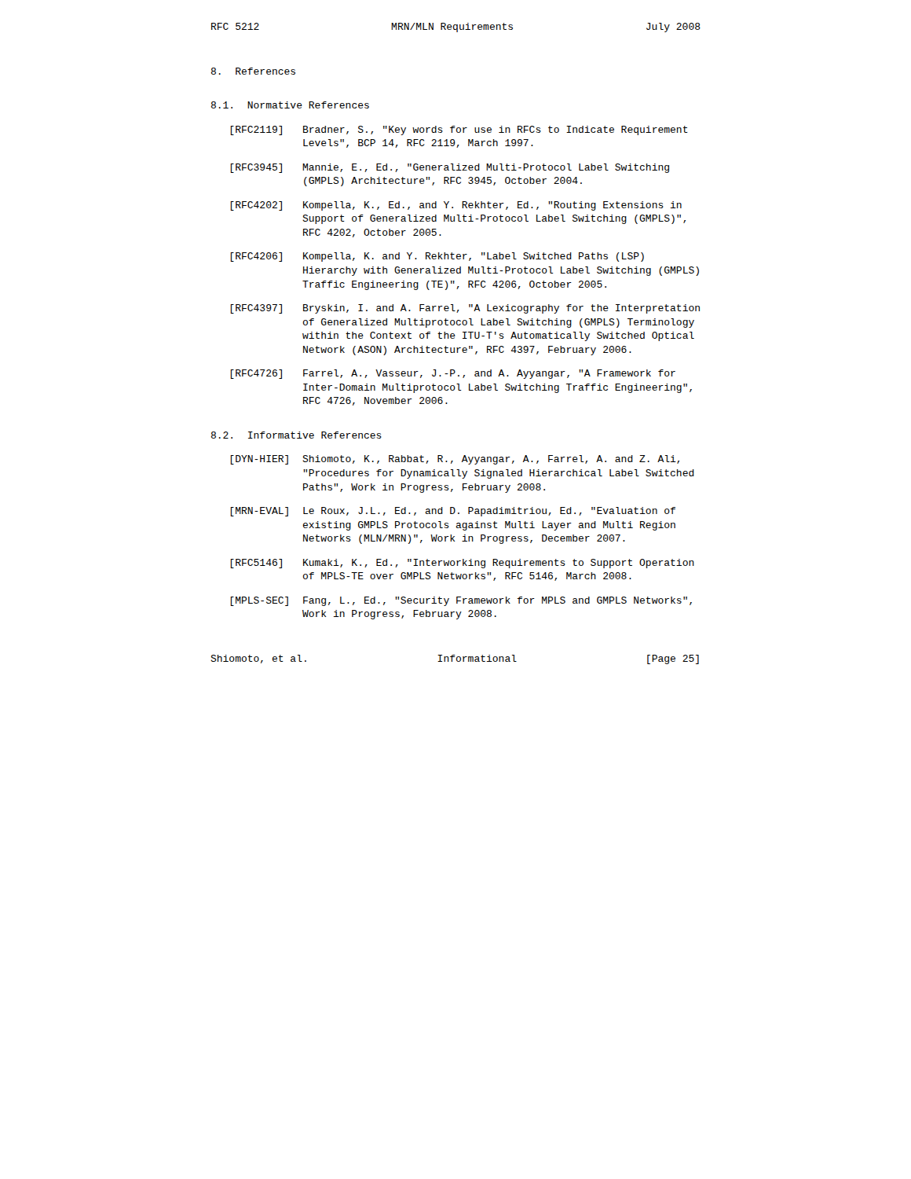RFC 5212 MRN/MLN Requirements July 2008
8. References
8.1. Normative References
[RFC2119]
Bradner, S., "Key words for use in RFCs to Indicate Requirement Levels", BCP 14, RFC 2119, March 1997.
[RFC3945]
Mannie, E., Ed., "Generalized Multi-Protocol Label Switching (GMPLS) Architecture", RFC 3945, October 2004.
[RFC4202]
Kompella, K., Ed., and Y. Rekhter, Ed., "Routing Extensions in Support of Generalized Multi-Protocol Label Switching (GMPLS)", RFC 4202, October 2005.
[RFC4206]
Kompella, K. and Y. Rekhter, "Label Switched Paths (LSP) Hierarchy with Generalized Multi-Protocol Label Switching (GMPLS) Traffic Engineering (TE)", RFC 4206, October 2005.
[RFC4397]
Bryskin, I. and A. Farrel, "A Lexicography for the Interpretation of Generalized Multiprotocol Label Switching (GMPLS) Terminology within the Context of the ITU-T's Automatically Switched Optical Network (ASON) Architecture", RFC 4397, February 2006.
[RFC4726]
Farrel, A., Vasseur, J.-P., and A. Ayyangar, "A Framework for Inter-Domain Multiprotocol Label Switching Traffic Engineering", RFC 4726, November 2006.
8.2. Informative References
[DYN-HIER]
Shiomoto, K., Rabbat, R., Ayyangar, A., Farrel, A. and Z. Ali, "Procedures for Dynamically Signaled Hierarchical Label Switched Paths", Work in Progress, February 2008.
[MRN-EVAL]
Le Roux, J.L., Ed., and D. Papadimitriou, Ed., "Evaluation of existing GMPLS Protocols against Multi Layer and Multi Region Networks (MLN/MRN)", Work in Progress, December 2007.
[RFC5146]
Kumaki, K., Ed., "Interworking Requirements to Support Operation of MPLS-TE over GMPLS Networks", RFC 5146, March 2008.
[MPLS-SEC]
Fang, L., Ed., "Security Framework for MPLS and GMPLS Networks", Work in Progress, February 2008.
Shiomoto, et al. Informational [Page 25]